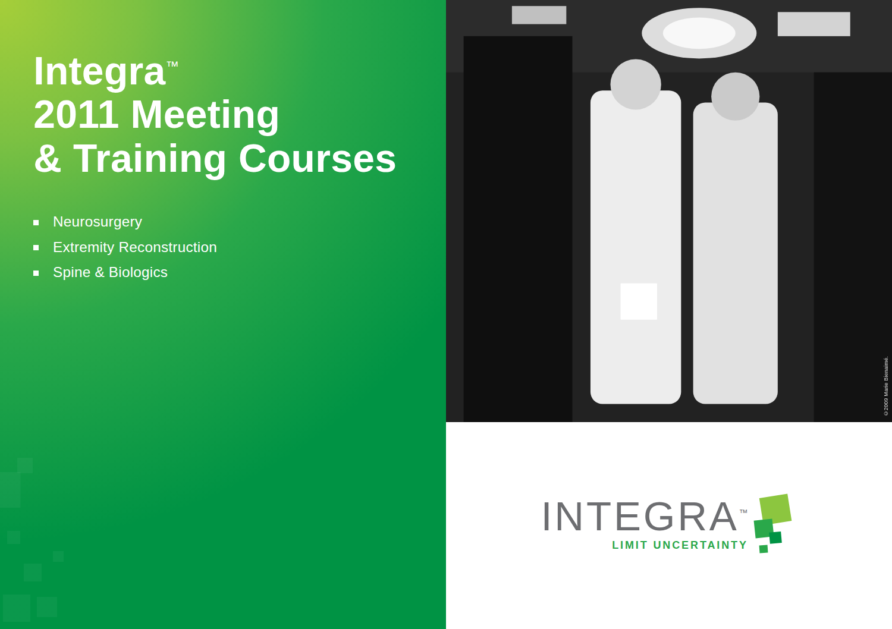Integra™ 2011 Meeting & Training Courses
Neurosurgery
Extremity Reconstruction
Spine & Biologics
©2009 Marie Bienaimé.
INTEGRA™
LIMIT UNCERTAINTY